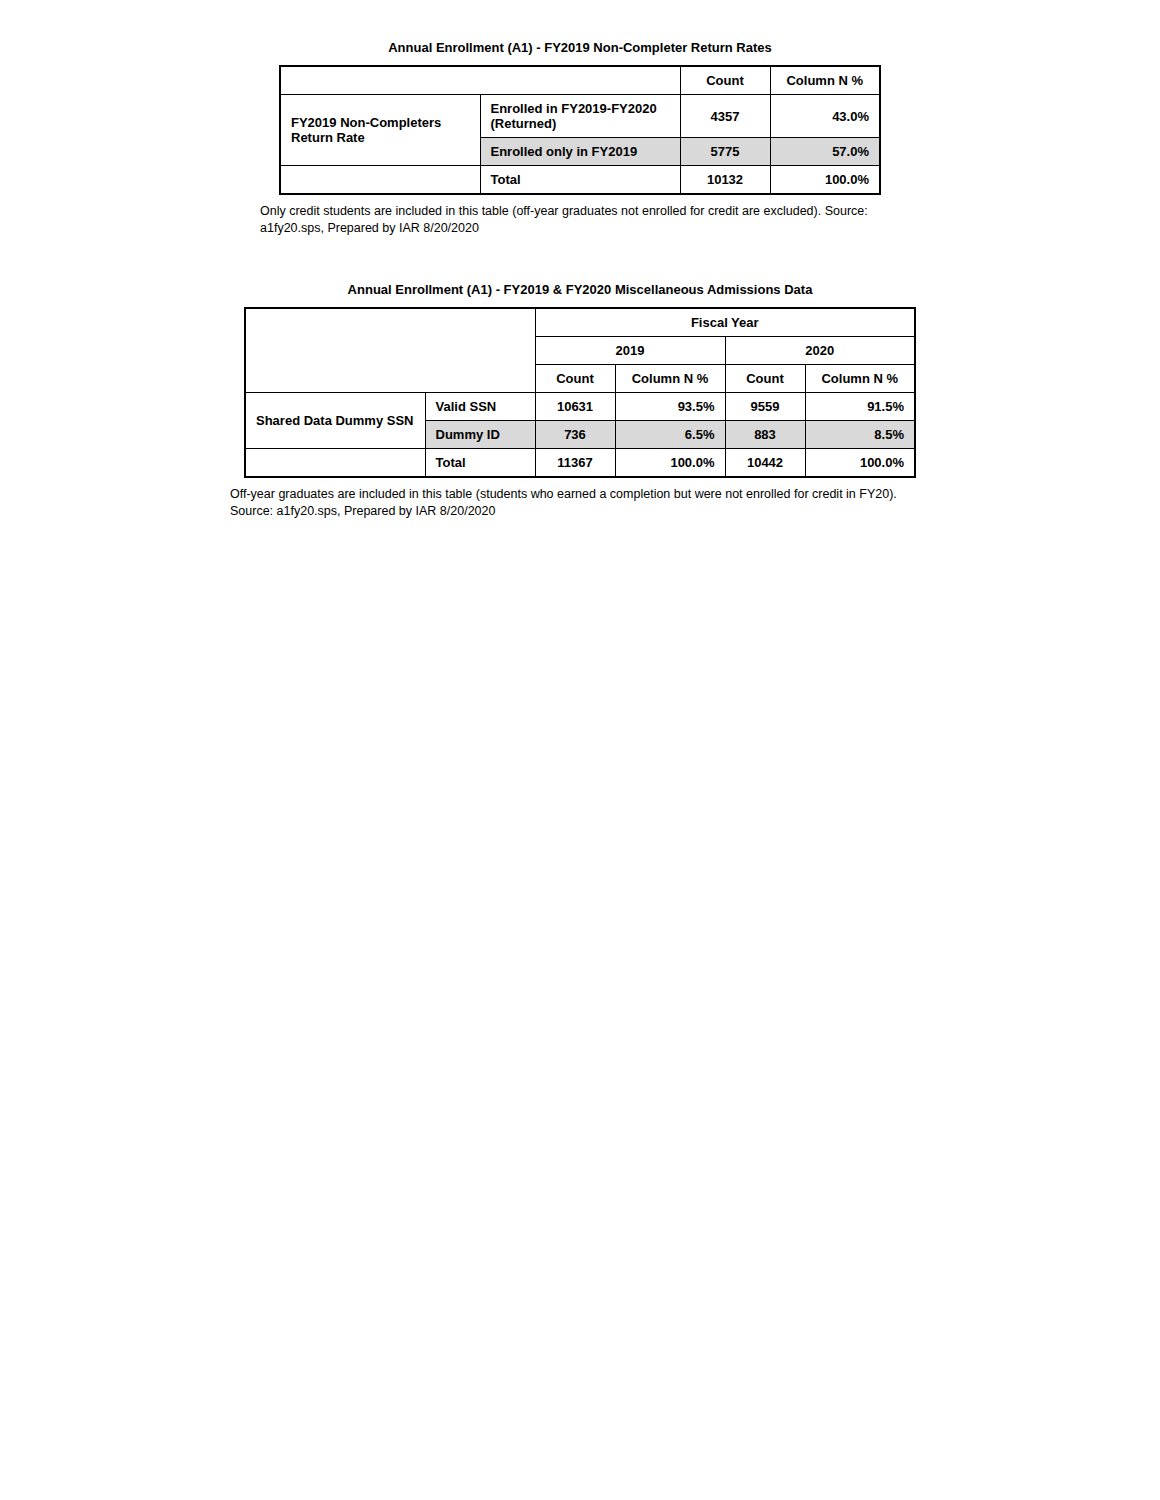Annual Enrollment (A1) - FY2019 Non-Completer Return Rates
| | Count | Column N % |
| FY2019 Non-Completers Return Rate | Enrolled in FY2019-FY2020 (Returned) | 4357 | 43.0% |
| Enrolled only in FY2019 | 5775 | 57.0% |
| | Total | 10132 | 100.0% |
Only credit students are included in this table (off-year graduates not enrolled for credit are excluded). Source: a1fy20.sps, Prepared by IAR 8/20/2020
Annual Enrollment (A1) - FY2019 & FY2020 Miscellaneous Admissions Data
| | Fiscal Year |
| 2019 | 2020 |
| Count | Column N % | Count | Column N % |
| Shared Data Dummy SSN | Valid SSN | 10631 | 93.5% | 9559 | 91.5% |
| Dummy ID | 736 | 6.5% | 883 | 8.5% |
| | Total | 11367 | 100.0% | 10442 | 100.0% |
Off-year graduates are included in this table (students who earned a completion but were not enrolled for credit in FY20). Source: a1fy20.sps, Prepared by IAR 8/20/2020